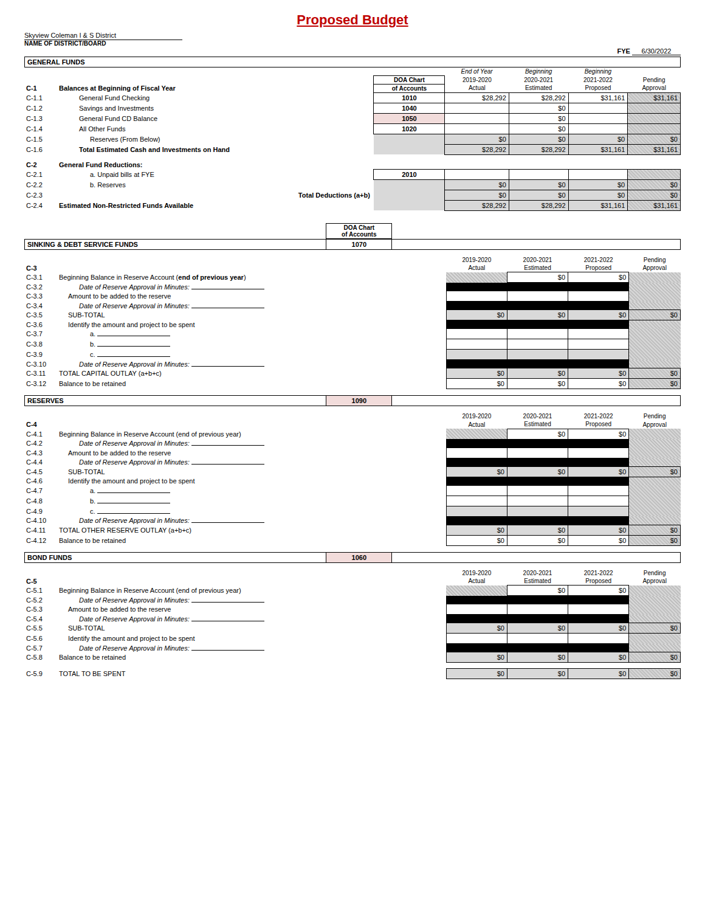Proposed Budget
Skyview Coleman I & S District
NAME OF DISTRICT/BOARD
FYE 6/30/2022
| GENERAL FUNDS |
| | | | End of Year | Beginning | Beginning | |
| | | DOA Chart | 2019-2020 | 2020-2021 | 2021-2022 | Pending |
| C-1 | Balances at Beginning of Fiscal Year | of Accounts | Actual | Estimated | Proposed | Approval |
| C-1.1 | General Fund Checking | 1010 | $28,292 | $28,292 | $31,161 | $31,161 |
| C-1.2 | Savings and Investments | 1040 | | $0 | | |
| C-1.3 | General Fund CD Balance | 1050 | | $0 | | |
| C-1.4 | All Other Funds | 1020 | | $0 | | |
| C-1.5 | Reserves (From Below) | | $0 | $0 | $0 | $0 |
| C-1.6 | Total Estimated Cash and Investments on Hand | | $28,292 | $28,292 | $31,161 | $31,161 |
| C-2 | General Fund Reductions: | | | | | |
| C-2.1 | a. Unpaid bills at FYE | 2010 | | | | |
| C-2.2 | b. Reserves | | $0 | $0 | $0 | $0 |
| C-2.3 | Total Deductions (a+b) | | $0 | $0 | $0 | $0 |
| C-2.4 | Estimated Non-Restricted Funds Available | | $28,292 | $28,292 | $31,161 | $31,161 |
| | DOA Chart of Accounts | |
| SINKING & DEBT SERVICE FUNDS | 1070 | |
| | | 2019-2020 | 2020-2021 | 2021-2022 | Pending |
| C-3 | | Actual | Estimated | Proposed | Approval |
| C-3.1 | Beginning Balance in Reserve Account ( end of previous year ) | | $0 | $0 | |
| C-3.2 | Date of Reserve Approval in Minutes: | | | | |
| C-3.3 | Amount to be added to the reserve | | | | |
| C-3.4 | Date of Reserve Approval in Minutes: | | | | |
| C-3.5 | SUB-TOTAL | $0 | $0 | $0 | $0 |
| C-3.6 | Identify the amount and project to be spent | | | | |
| C-3.7 | a. | | | | |
| C-3.8 | b. | | | | |
| C-3.9 | c. | | | | |
| C-3.10 | Date of Reserve Approval in Minutes: | | | | |
| C-3.11 | TOTAL CAPITAL OUTLAY (a+b+c) | $0 | $0 | $0 | $0 |
| C-3.12 | Balance to be retained | $0 | $0 | $0 | $0 |
| RESERVES | 1090 | |
| | | 2019-2020 | 2020-2021 | 2021-2022 | Pending |
| C-4 | | Actual | Estimated | Proposed | Approval |
| C-4.1 | Beginning Balance in Reserve Account (end of previous year) | | $0 | $0 | |
| C-4.2 | Date of Reserve Approval in Minutes: | | | | |
| C-4.3 | Amount to be added to the reserve | | | | |
| C-4.4 | Date of Reserve Approval in Minutes: | | | | |
| C-4.5 | SUB-TOTAL | $0 | $0 | $0 | $0 |
| C-4.6 | Identify the amount and project to be spent | | | | |
| C-4.7 | a. | | | | |
| C-4.8 | b. | | | | |
| C-4.9 | c. | | | | |
| C-4.10 | Date of Reserve Approval in Minutes: | | | | |
| C-4.11 | TOTAL OTHER RESERVE OUTLAY (a+b+c) | $0 | $0 | $0 | $0 |
| C-4.12 | Balance to be retained | $0 | $0 | $0 | $0 |
| BOND FUNDS | 1060 | |
| | | 2019-2020 | 2020-2021 | 2021-2022 | Pending |
| C-5 | | Actual | Estimated | Proposed | Approval |
| C-5.1 | Beginning Balance in Reserve Account (end of previous year) | | $0 | $0 | |
| C-5.2 | Date of Reserve Approval in Minutes: | | | | |
| C-5.3 | Amount to be added to the reserve | | | | |
| C-5.4 | Date of Reserve Approval in Minutes: | | | | |
| C-5.5 | SUB-TOTAL | $0 | $0 | $0 | $0 |
| C-5.6 | Identify the amount and project to be spent | | | | |
| C-5.7 | Date of Reserve Approval in Minutes: | | | | |
| C-5.8 | Balance to be retained | $0 | $0 | $0 | $0 |
| C-5.9 | TOTAL TO BE SPENT | $0 | $0 | $0 | $0 |